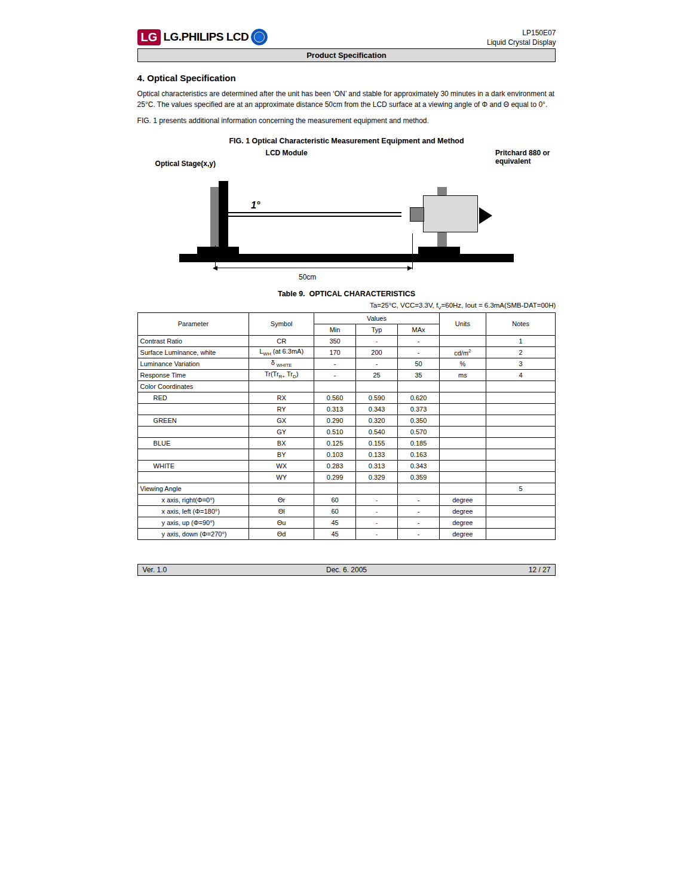LG LG.PHILIPS LCD
LP150E07
Liquid Crystal Display
Product Specification
4. Optical Specification
Optical characteristics are determined after the unit has been ‘ON’ and stable for approximately 30 minutes in a dark environment at 25°C. The values specified are at an approximate distance 50cm from the LCD surface at a viewing angle of Φ and Θ equal to 0°.
FIG. 1 presents additional information concerning the measurement equipment and method.
FIG. 1 Optical Characteristic Measurement Equipment and Method
Optical Stage(x,y)
LCD Module
Pritchard 880 or
equivalent
1°
50cm
Table 9. OPTICAL CHARACTERISTICS
Ta=25°C, VCC=3.3V, fV=60Hz, Iout = 6.3mA(SMB-DAT=00H)
| Parameter | Symbol | Values | Units | Notes |
| --- | --- | --- | --- | --- |
| Min | Typ | MAx |
| Contrast Ratio | CR | 350 | - | - | | 1 |
| Surface Luminance, white | L WH (at 6.3mA) | 170 | 200 | - | cd/m 2 | 2 |
| Luminance Variation | δ WHITE | - | - | 50 | % | 3 |
| Response Time | Tr(Tr R+ Tr D ) | - | 25 | 35 | ms | 4 |
| Color Coordinates | | | | | | |
| RED | RX | 0.560 | 0.590 | 0.620 | | |
| | RY | 0.313 | 0.343 | 0.373 | | |
| GREEN | GX | 0.290 | 0.320 | 0.350 | | |
| | GY | 0.510 | 0.540 | 0.570 | | |
| BLUE | BX | 0.125 | 0.155 | 0.185 | | |
| | BY | 0.103 | 0.133 | 0.163 | | |
| WHITE | WX | 0.283 | 0.313 | 0.343 | | |
| | WY | 0.299 | 0.329 | 0.359 | | |
| Viewing Angle | | | | | | 5 |
| x axis, right(Φ=0°) | Θr | 60 | - | - | degree | |
| x axis, left (Φ=180°) | Θl | 60 | - | - | degree | |
| y axis, up (Φ=90°) | Θu | 45 | - | - | degree | |
| y axis, down (Φ=270°) | Θd | 45 | - | - | degree | |
Ver. 1.0
Dec. 6. 2005
12 / 27